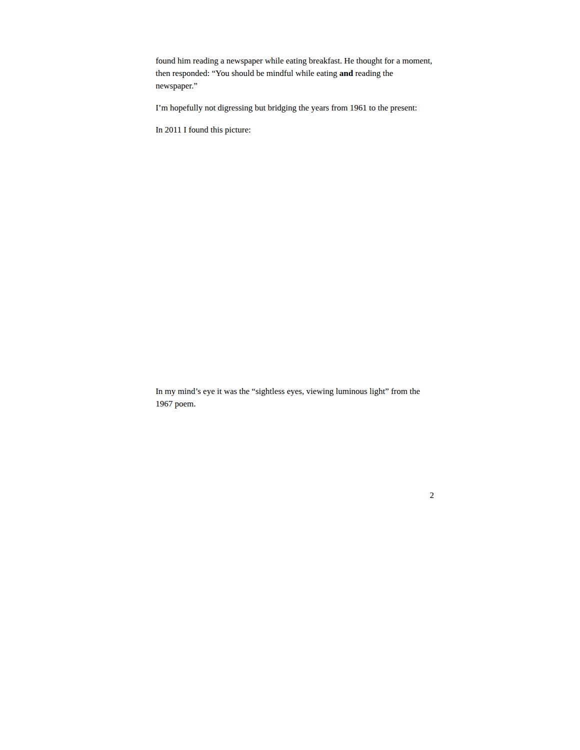found him reading a newspaper while eating breakfast. He thought for a moment, then responded: “You should be mindful while eating and reading the newspaper.”
I’m hopefully not digressing but bridging the years from 1961 to the present:
In 2011 I found this picture:
In my mind’s eye it was the “sightless eyes, viewing luminous light” from the 1967 poem.
2